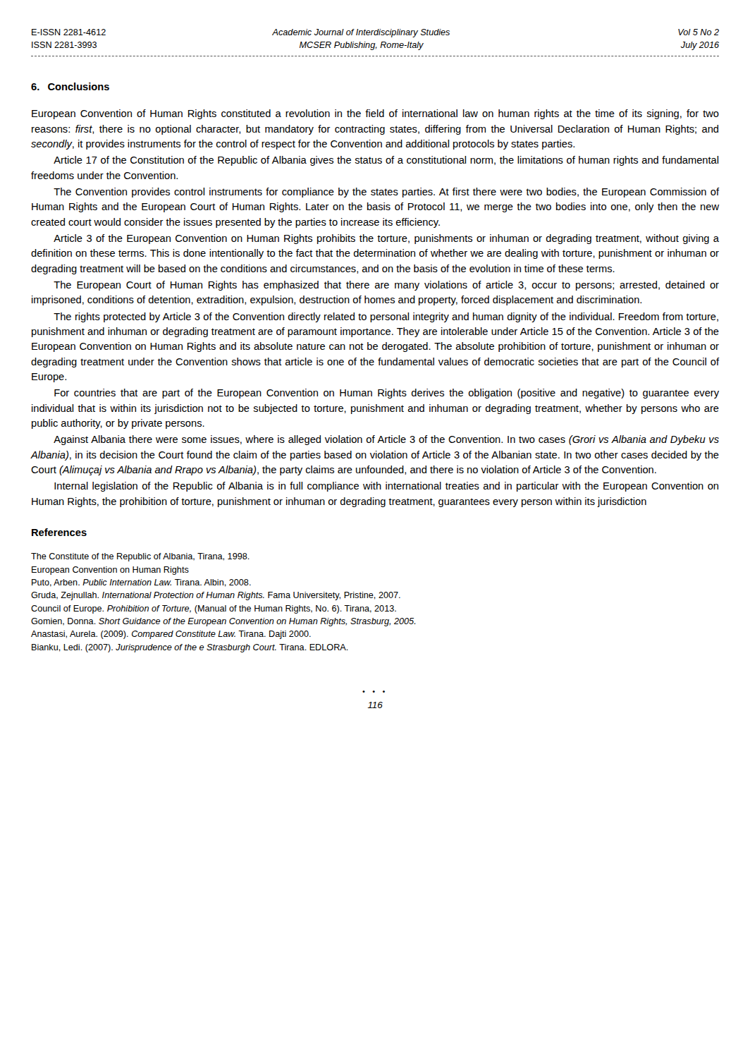| E-ISSN 2281-4612 ISSN 2281-3993 | Academic Journal of Interdisciplinary Studies MCSER Publishing, Rome-Italy | Vol 5 No 2 July 2016 |
6. Conclusions
European Convention of Human Rights constituted a revolution in the field of international law on human rights at the time of its signing, for two reasons: first, there is no optional character, but mandatory for contracting states, differing from the Universal Declaration of Human Rights; and secondly, it provides instruments for the control of respect for the Convention and additional protocols by states parties.
Article 17 of the Constitution of the Republic of Albania gives the status of a constitutional norm, the limitations of human rights and fundamental freedoms under the Convention.
The Convention provides control instruments for compliance by the states parties. At first there were two bodies, the European Commission of Human Rights and the European Court of Human Rights. Later on the basis of Protocol 11, we merge the two bodies into one, only then the new created court would consider the issues presented by the parties to increase its efficiency.
Article 3 of the European Convention on Human Rights prohibits the torture, punishments or inhuman or degrading treatment, without giving a definition on these terms. This is done intentionally to the fact that the determination of whether we are dealing with torture, punishment or inhuman or degrading treatment will be based on the conditions and circumstances, and on the basis of the evolution in time of these terms.
The European Court of Human Rights has emphasized that there are many violations of article 3, occur to persons; arrested, detained or imprisoned, conditions of detention, extradition, expulsion, destruction of homes and property, forced displacement and discrimination.
The rights protected by Article 3 of the Convention directly related to personal integrity and human dignity of the individual. Freedom from torture, punishment and inhuman or degrading treatment are of paramount importance. They are intolerable under Article 15 of the Convention. Article 3 of the European Convention on Human Rights and its absolute nature can not be derogated. The absolute prohibition of torture, punishment or inhuman or degrading treatment under the Convention shows that article is one of the fundamental values of democratic societies that are part of the Council of Europe.
For countries that are part of the European Convention on Human Rights derives the obligation (positive and negative) to guarantee every individual that is within its jurisdiction not to be subjected to torture, punishment and inhuman or degrading treatment, whether by persons who are public authority, or by private persons.
Against Albania there were some issues, where is alleged violation of Article 3 of the Convention. In two cases (Grori vs Albania and Dybeku vs Albania), in its decision the Court found the claim of the parties based on violation of Article 3 of the Albanian state. In two other cases decided by the Court (Alimuçaj vs Albania and Rrapo vs Albania), the party claims are unfounded, and there is no violation of Article 3 of the Convention.
Internal legislation of the Republic of Albania is in full compliance with international treaties and in particular with the European Convention on Human Rights, the prohibition of torture, punishment or inhuman or degrading treatment, guarantees every person within its jurisdiction
References
The Constitute of the Republic of Albania, Tirana, 1998.
European Convention on Human Rights
Puto, Arben. Public Internation Law. Tirana. Albin, 2008.
Gruda, Zejnullah. International Protection of Human Rights. Fama Universitety, Pristine, 2007.
Council of Europe. Prohibition of Torture, (Manual of the Human Rights, No. 6). Tirana, 2013.
Gomien, Donna. Short Guidance of the European Convention on Human Rights, Strasburg, 2005.
Anastasi, Aurela. (2009). Compared Constitute Law. Tirana. Dajti 2000.
Bianku, Ledi. (2007). Jurisprudence of the e Strasburgh Court. Tirana. EDLORA.
• • • 116